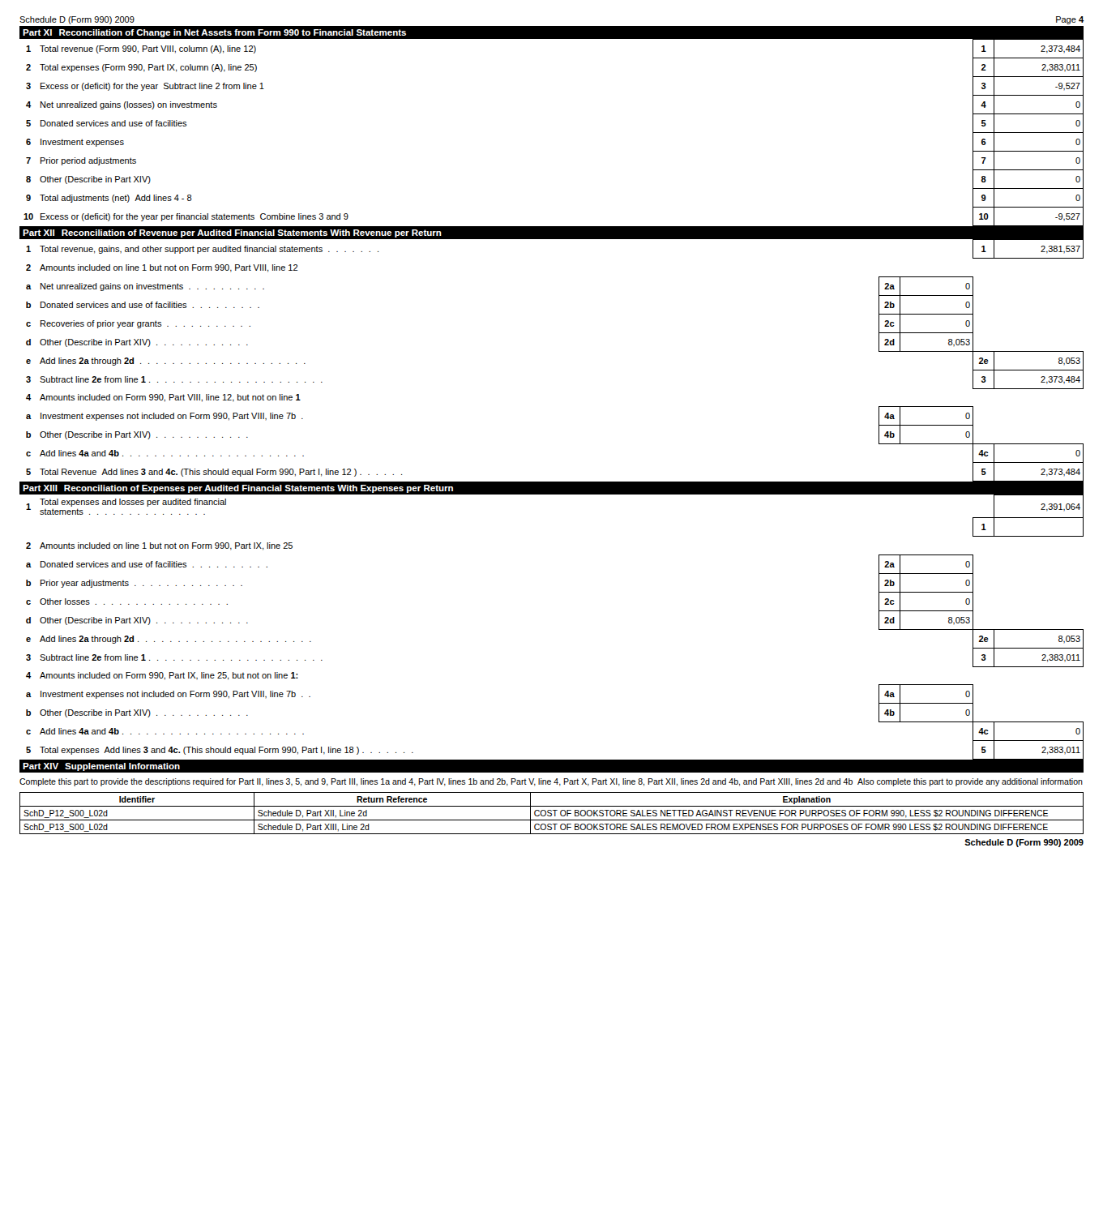Schedule D (Form 990) 2009
Page 4
Part XI Reconciliation of Change in Net Assets from Form 990 to Financial Statements
| 1 | Total revenue (Form 990, Part VIII, column (A), line 12) | 1 | 2,373,484 |
| 2 | Total expenses (Form 990, Part IX, column (A), line 25) | 2 | 2,383,011 |
| 3 | Excess or (deficit) for the year Subtract line 2 from line 1 | 3 | -9,527 |
| 4 | Net unrealized gains (losses) on investments | 4 | 0 |
| 5 | Donated services and use of facilities | 5 | 0 |
| 6 | Investment expenses | 6 | 0 |
| 7 | Prior period adjustments | 7 | 0 |
| 8 | Other (Describe in Part XIV) | 8 | 0 |
| 9 | Total adjustments (net) Add lines 4 - 8 | 9 | 0 |
| 10 | Excess or (deficit) for the year per financial statements Combine lines 3 and 9 | 10 | -9,527 |
Part XII Reconciliation of Revenue per Audited Financial Statements With Revenue per Return
| 1 | Total revenue, gains, and other support per audited financial statements . . . . . . . | 1 | 2,381,537 |
| 2 | Amounts included on line 1 but not on Form 990, Part VIII, line 12 | | |
| a | Net unrealized gains on investments . . . . . . . . . . | 2a | 0 | | |
| b | Donated services and use of facilities . . . . . . . . . | 2b | 0 | | |
| c | Recoveries of prior year grants . . . . . . . . . . . | 2c | 0 | | |
| d | Other (Describe in Part XIV) . . . . . . . . . . . . | 2d | 8,053 | | |
| e | Add lines 2a through 2d . . . . . . . . . . . . . . . . . . . . . | 2e | 8,053 |
| 3 | Subtract line 2e from line 1 . . . . . . . . . . . . . . . . . . . . . . | 3 | 2,373,484 |
| 4 | Amounts included on Form 990, Part VIII, line 12, but not on line 1 | | |
| a | Investment expenses not included on Form 990, Part VIII, line 7b . | 4a | 0 | | |
| b | Other (Describe in Part XIV) . . . . . . . . . . . . | 4b | 0 | | |
| c | Add lines 4a and 4b . . . . . . . . . . . . . . . . . . . . . . . | 4c | 0 |
| 5 | Total Revenue Add lines 3 and 4c. (This should equal Form 990, Part I, line 12 ) . . . . . . | 5 | 2,373,484 |
Part XIII Reconciliation of Expenses per Audited Financial Statements With Expenses per Return
| 1 | Total expenses and losses per audited financial statements . . . . . . . . . . . . . . . | | 2,391,064 |
| | | 1 | |
| 2 | Amounts included on line 1 but not on Form 990, Part IX, line 25 | | |
| a | Donated services and use of facilities . . . . . . . . . . | 2a | 0 | | |
| b | Prior year adjustments . . . . . . . . . . . . . . | 2b | 0 | | |
| c | Other losses . . . . . . . . . . . . . . . . . | 2c | 0 | | |
| d | Other (Describe in Part XIV) . . . . . . . . . . . . | 2d | 8,053 | | |
| e | Add lines 2a through 2d . . . . . . . . . . . . . . . . . . . . . . | 2e | 8,053 |
| 3 | Subtract line 2e from line 1 . . . . . . . . . . . . . . . . . . . . . . | 3 | 2,383,011 |
| 4 | Amounts included on Form 990, Part IX, line 25, but not on line 1: | | |
| a | Investment expenses not included on Form 990, Part VIII, line 7b . . | 4a | 0 | | |
| b | Other (Describe in Part XIV) . . . . . . . . . . . . | 4b | 0 | | |
| c | Add lines 4a and 4b . . . . . . . . . . . . . . . . . . . . . . . | 4c | 0 |
| 5 | Total expenses Add lines 3 and 4c. (This should equal Form 990, Part I, line 18 ) . . . . . . . | 5 | 2,383,011 |
Part XIV Supplemental Information
Complete this part to provide the descriptions required for Part II, lines 3, 5, and 9, Part III, lines 1a and 4, Part IV, lines 1b and 2b, Part V, line 4, Part X, Part XI, line 8, Part XII, lines 2d and 4b, and Part XIII, lines 2d and 4b Also complete this part to provide any additional information
| Identifier | Return Reference | Explanation |
| --- | --- | --- |
| SchD_P12_S00_L02d | Schedule D, Part XII, Line 2d | COST OF BOOKSTORE SALES NETTED AGAINST REVENUE FOR PURPOSES OF FORM 990, LESS $2 ROUNDING DIFFERENCE |
| SchD_P13_S00_L02d | Schedule D, Part XIII, Line 2d | COST OF BOOKSTORE SALES REMOVED FROM EXPENSES FOR PURPOSES OF FOMR 990 LESS $2 ROUNDING DIFFERENCE |
Schedule D (Form 990) 2009